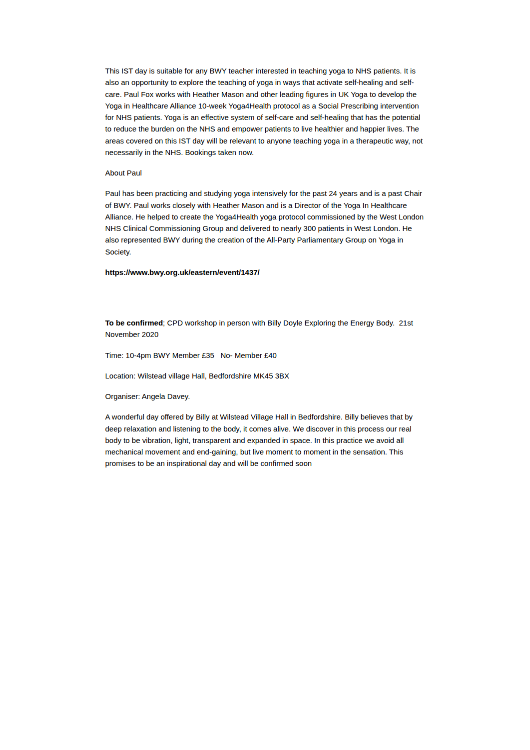This IST day is suitable for any BWY teacher interested in teaching yoga to NHS patients. It is also an opportunity to explore the teaching of yoga in ways that activate self-healing and self-care. Paul Fox works with Heather Mason and other leading figures in UK Yoga to develop the Yoga in Healthcare Alliance 10-week Yoga4Health protocol as a Social Prescribing intervention for NHS patients. Yoga is an effective system of self-care and self-healing that has the potential to reduce the burden on the NHS and empower patients to live healthier and happier lives. The areas covered on this IST day will be relevant to anyone teaching yoga in a therapeutic way, not necessarily in the NHS. Bookings taken now.
About Paul
Paul has been practicing and studying yoga intensively for the past 24 years and is a past Chair of BWY. Paul works closely with Heather Mason and is a Director of the Yoga In Healthcare Alliance. He helped to create the Yoga4Health yoga protocol commissioned by the West London NHS Clinical Commissioning Group and delivered to nearly 300 patients in West London. He also represented BWY during the creation of the All-Party Parliamentary Group on Yoga in Society.
https://www.bwy.org.uk/eastern/event/1437/
To be confirmed; CPD workshop in person with Billy Doyle Exploring the Energy Body. 21st November 2020
Time: 10-4pm BWY Member £35 No- Member £40
Location: Wilstead village Hall, Bedfordshire MK45 3BX
Organiser: Angela Davey.
A wonderful day offered by Billy at Wilstead Village Hall in Bedfordshire. Billy believes that by deep relaxation and listening to the body, it comes alive. We discover in this process our real body to be vibration, light, transparent and expanded in space. In this practice we avoid all mechanical movement and end-gaining, but live moment to moment in the sensation. This promises to be an inspirational day and will be confirmed soon